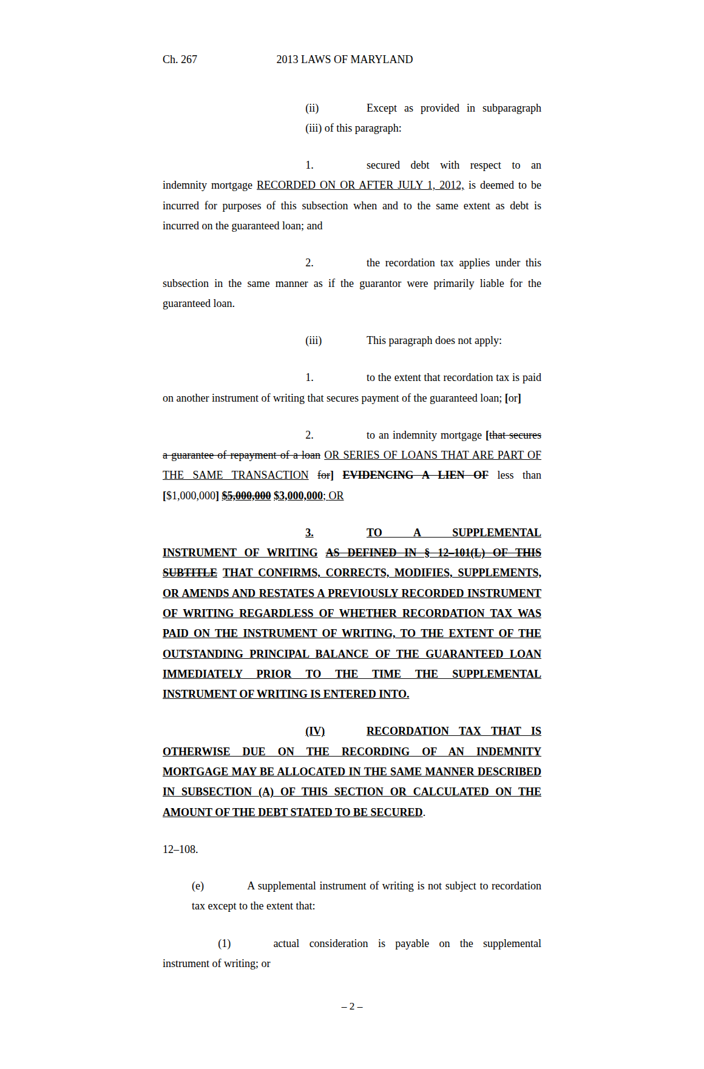Ch. 267
2013 LAWS OF MARYLAND
(ii) Except as provided in subparagraph (iii) of this paragraph:
1. secured debt with respect to an indemnity mortgage RECORDED ON OR AFTER JULY 1, 2012, is deemed to be incurred for purposes of this subsection when and to the same extent as debt is incurred on the guaranteed loan; and
2. the recordation tax applies under this subsection in the same manner as if the guarantor were primarily liable for the guaranteed loan.
(iii) This paragraph does not apply:
1. to the extent that recordation tax is paid on another instrument of writing that secures payment of the guaranteed loan; [or]
2. to an indemnity mortgage [that secures a guarantee of repayment of a loan OR SERIES OF LOANS THAT ARE PART OF THE SAME TRANSACTION for] EVIDENCING A LIEN OF less than [$1,000,000] $5,000,000 $3,000,000; OR
3. TO A SUPPLEMENTAL INSTRUMENT OF WRITING AS DEFINED IN § 12–101(L) OF THIS SUBTITLE THAT CONFIRMS, CORRECTS, MODIFIES, SUPPLEMENTS, OR AMENDS AND RESTATES A PREVIOUSLY RECORDED INSTRUMENT OF WRITING REGARDLESS OF WHETHER RECORDATION TAX WAS PAID ON THE INSTRUMENT OF WRITING, TO THE EXTENT OF THE OUTSTANDING PRINCIPAL BALANCE OF THE GUARANTEED LOAN IMMEDIATELY PRIOR TO THE TIME THE SUPPLEMENTAL INSTRUMENT OF WRITING IS ENTERED INTO.
(IV) RECORDATION TAX THAT IS OTHERWISE DUE ON THE RECORDING OF AN INDEMNITY MORTGAGE MAY BE ALLOCATED IN THE SAME MANNER DESCRIBED IN SUBSECTION (A) OF THIS SECTION OR CALCULATED ON THE AMOUNT OF THE DEBT STATED TO BE SECURED.
12–108.
(e) A supplemental instrument of writing is not subject to recordation tax except to the extent that:
(1) actual consideration is payable on the supplemental instrument of writing; or
– 2 –